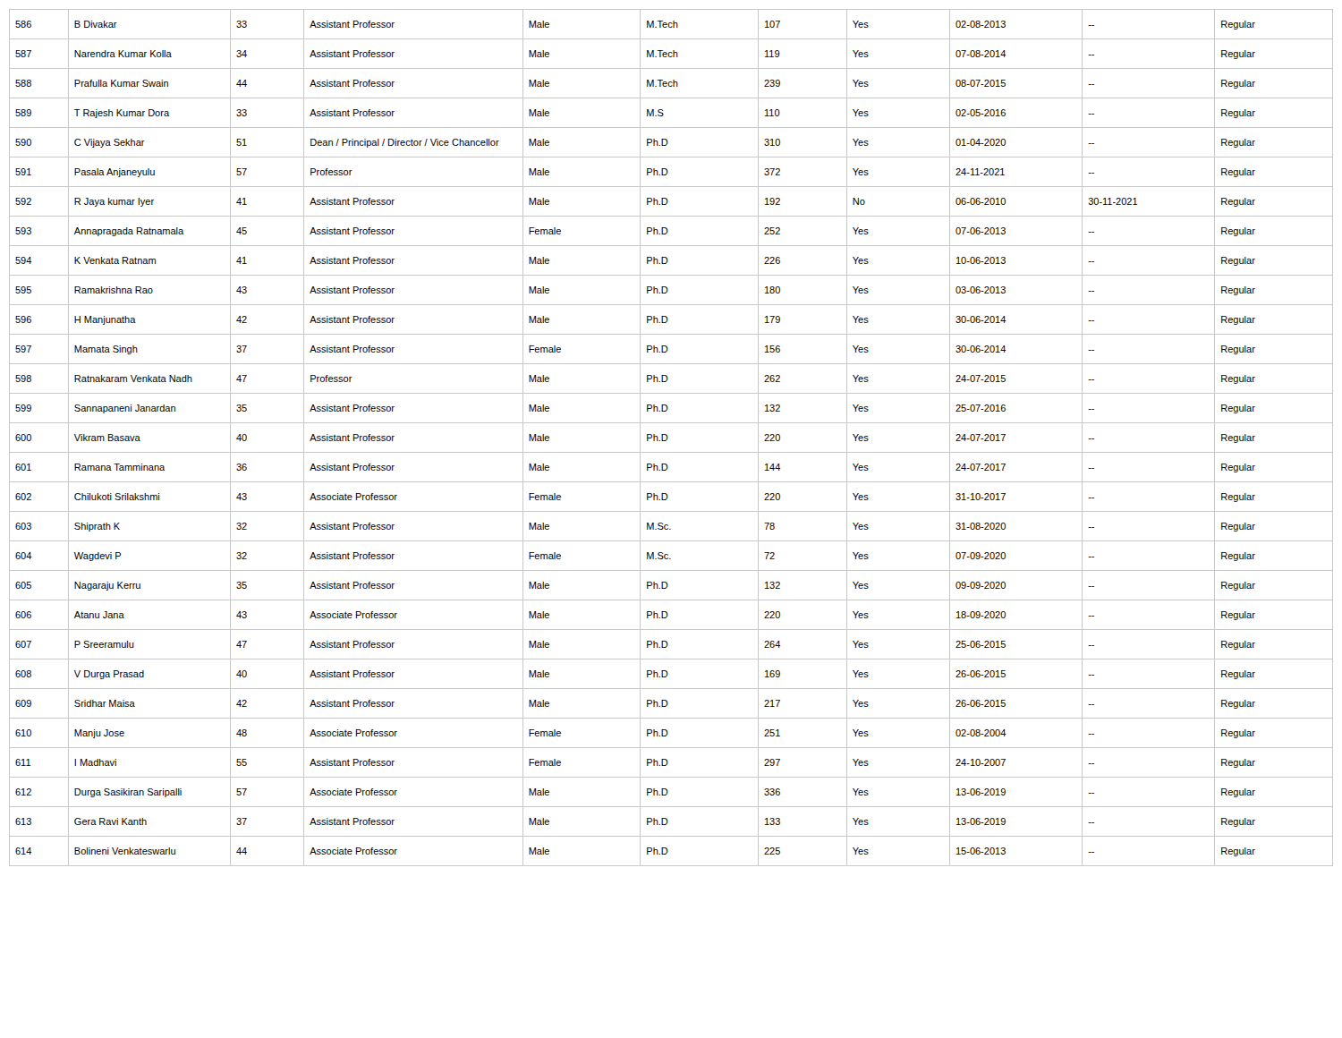| 586 | B Divakar | 33 | Assistant Professor | Male | M.Tech | 107 | Yes | 02-08-2013 | -- | Regular |
| 587 | Narendra Kumar Kolla | 34 | Assistant Professor | Male | M.Tech | 119 | Yes | 07-08-2014 | -- | Regular |
| 588 | Prafulla Kumar Swain | 44 | Assistant Professor | Male | M.Tech | 239 | Yes | 08-07-2015 | -- | Regular |
| 589 | T Rajesh Kumar Dora | 33 | Assistant Professor | Male | M.S | 110 | Yes | 02-05-2016 | -- | Regular |
| 590 | C Vijaya Sekhar | 51 | Dean / Principal / Director / Vice Chancellor | Male | Ph.D | 310 | Yes | 01-04-2020 | -- | Regular |
| 591 | Pasala Anjaneyulu | 57 | Professor | Male | Ph.D | 372 | Yes | 24-11-2021 | -- | Regular |
| 592 | R Jaya kumar Iyer | 41 | Assistant Professor | Male | Ph.D | 192 | No | 06-06-2010 | 30-11-2021 | Regular |
| 593 | Annapragada Ratnamala | 45 | Assistant Professor | Female | Ph.D | 252 | Yes | 07-06-2013 | -- | Regular |
| 594 | K Venkata Ratnam | 41 | Assistant Professor | Male | Ph.D | 226 | Yes | 10-06-2013 | -- | Regular |
| 595 | Ramakrishna Rao | 43 | Assistant Professor | Male | Ph.D | 180 | Yes | 03-06-2013 | -- | Regular |
| 596 | H Manjunatha | 42 | Assistant Professor | Male | Ph.D | 179 | Yes | 30-06-2014 | -- | Regular |
| 597 | Mamata Singh | 37 | Assistant Professor | Female | Ph.D | 156 | Yes | 30-06-2014 | -- | Regular |
| 598 | Ratnakaram Venkata Nadh | 47 | Professor | Male | Ph.D | 262 | Yes | 24-07-2015 | -- | Regular |
| 599 | Sannapaneni Janardan | 35 | Assistant Professor | Male | Ph.D | 132 | Yes | 25-07-2016 | -- | Regular |
| 600 | Vikram Basava | 40 | Assistant Professor | Male | Ph.D | 220 | Yes | 24-07-2017 | -- | Regular |
| 601 | Ramana Tamminana | 36 | Assistant Professor | Male | Ph.D | 144 | Yes | 24-07-2017 | -- | Regular |
| 602 | Chilukoti Srilakshmi | 43 | Associate Professor | Female | Ph.D | 220 | Yes | 31-10-2017 | -- | Regular |
| 603 | Shiprath K | 32 | Assistant Professor | Male | M.Sc. | 78 | Yes | 31-08-2020 | -- | Regular |
| 604 | Wagdevi P | 32 | Assistant Professor | Female | M.Sc. | 72 | Yes | 07-09-2020 | -- | Regular |
| 605 | Nagaraju Kerru | 35 | Assistant Professor | Male | Ph.D | 132 | Yes | 09-09-2020 | -- | Regular |
| 606 | Atanu Jana | 43 | Associate Professor | Male | Ph.D | 220 | Yes | 18-09-2020 | -- | Regular |
| 607 | P Sreeramulu | 47 | Assistant Professor | Male | Ph.D | 264 | Yes | 25-06-2015 | -- | Regular |
| 608 | V Durga Prasad | 40 | Assistant Professor | Male | Ph.D | 169 | Yes | 26-06-2015 | -- | Regular |
| 609 | Sridhar Maisa | 42 | Assistant Professor | Male | Ph.D | 217 | Yes | 26-06-2015 | -- | Regular |
| 610 | Manju Jose | 48 | Associate Professor | Female | Ph.D | 251 | Yes | 02-08-2004 | -- | Regular |
| 611 | I Madhavi | 55 | Assistant Professor | Female | Ph.D | 297 | Yes | 24-10-2007 | -- | Regular |
| 612 | Durga Sasikiran Saripalli | 57 | Associate Professor | Male | Ph.D | 336 | Yes | 13-06-2019 | -- | Regular |
| 613 | Gera Ravi Kanth | 37 | Assistant Professor | Male | Ph.D | 133 | Yes | 13-06-2019 | -- | Regular |
| 614 | Bolineni Venkateswarlu | 44 | Associate Professor | Male | Ph.D | 225 | Yes | 15-06-2013 | -- | Regular |